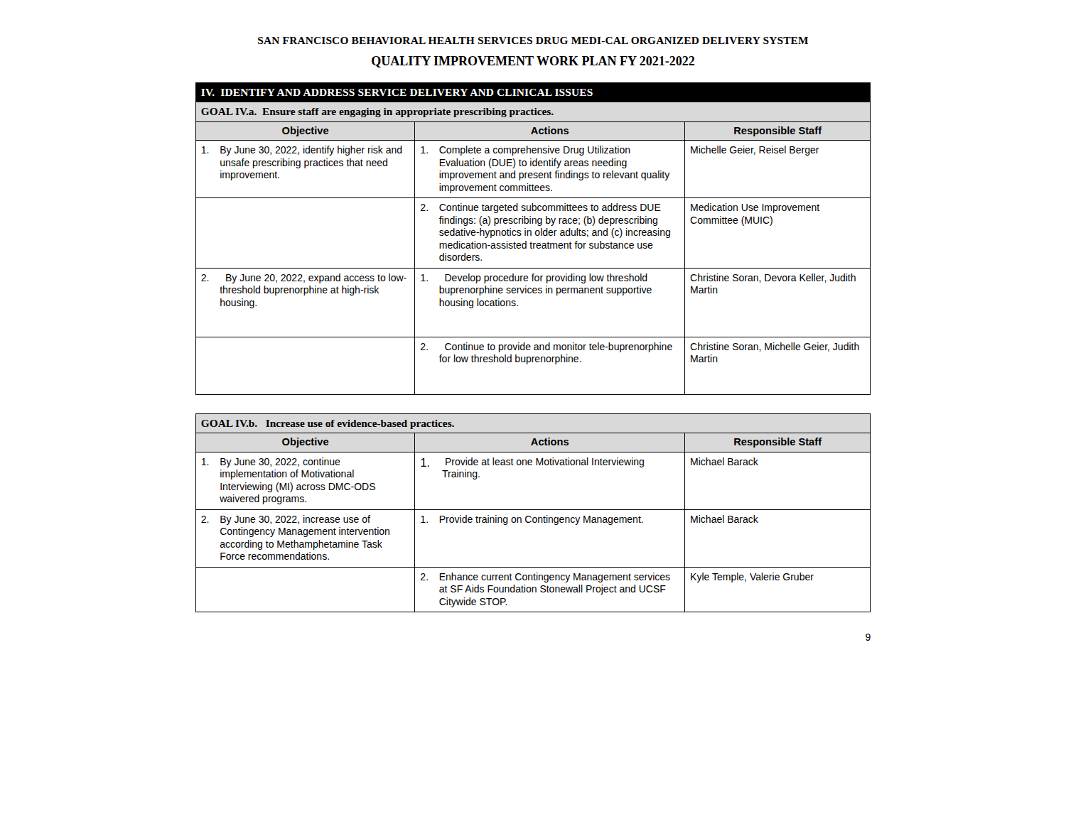SAN FRANCISCO BEHAVIORAL HEALTH SERVICES DRUG MEDI-CAL ORGANIZED DELIVERY SYSTEM
QUALITY IMPROVEMENT WORK PLAN FY 2021-2022
| IV. IDENTIFY AND ADDRESS SERVICE DELIVERY AND CLINICAL ISSUES |
| GOAL IV.a. Ensure staff are engaging in appropriate prescribing practices. |
| Objective | Actions | Responsible Staff |
| 1. By June 30, 2022, identify higher risk and unsafe prescribing practices that need improvement. | 1. Complete a comprehensive Drug Utilization Evaluation (DUE) to identify areas needing improvement and present findings to relevant quality improvement committees. | Michelle Geier, Reisel Berger |
| | 2. Continue targeted subcommittees to address DUE findings: (a) prescribing by race; (b) deprescribing sedative-hypnotics in older adults; and (c) increasing medication-assisted treatment for substance use disorders. | Medication Use Improvement Committee (MUIC) |
| 2. By June 20, 2022, expand access to low-threshold buprenorphine at high-risk housing. | 1. Develop procedure for providing low threshold buprenorphine services in permanent supportive housing locations. | Christine Soran, Devora Keller, Judith Martin |
| | 2. Continue to provide and monitor tele-buprenorphine for low threshold buprenorphine. | Christine Soran, Michelle Geier, Judith Martin |
| GOAL IV.b. Increase use of evidence-based practices. |
| Objective | Actions | Responsible Staff |
| 1. By June 30, 2022, continue implementation of Motivational Interviewing (MI) across DMC-ODS waivered programs. | 1. Provide at least one Motivational Interviewing Training. | Michael Barack |
| 2. By June 30, 2022, increase use of Contingency Management intervention according to Methamphetamine Task Force recommendations. | 1. Provide training on Contingency Management. | Michael Barack |
| | 2. Enhance current Contingency Management services at SF Aids Foundation Stonewall Project and UCSF Citywide STOP. | Kyle Temple, Valerie Gruber |
9